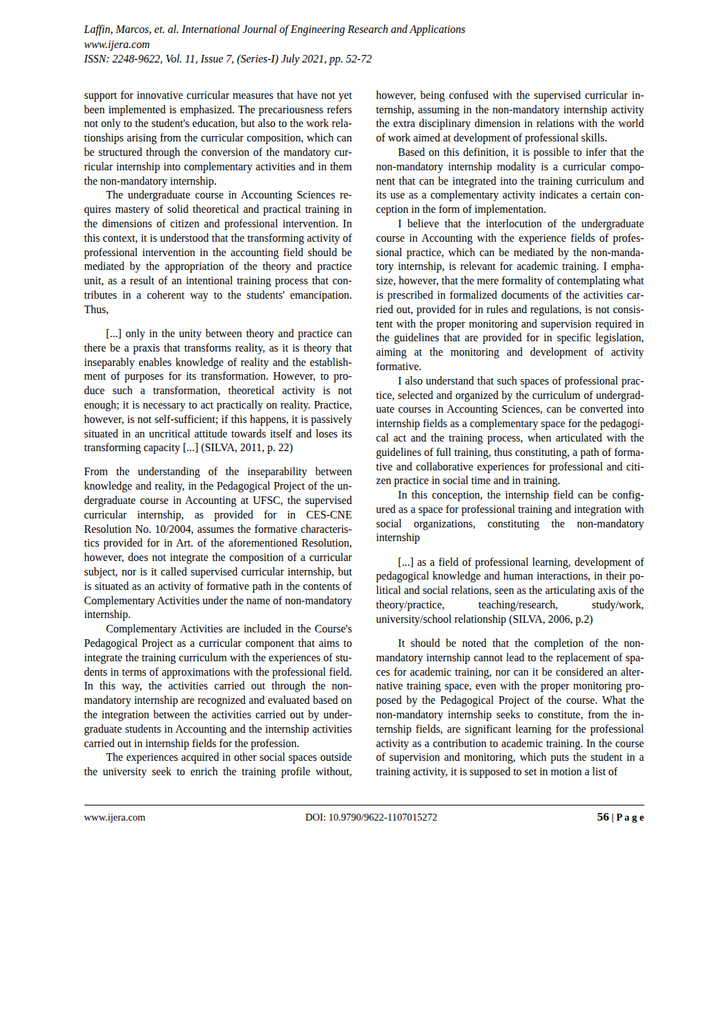Laffin, Marcos, et. al. International Journal of Engineering Research and Applications www.ijera.com ISSN: 2248-9622, Vol. 11, Issue 7, (Series-I) July 2021, pp. 52-72
support for innovative curricular measures that have not yet been implemented is emphasized. The precariousness refers not only to the student's education, but also to the work relationships arising from the curricular composition, which can be structured through the conversion of the mandatory curricular internship into complementary activities and in them the non-mandatory internship.
The undergraduate course in Accounting Sciences requires mastery of solid theoretical and practical training in the dimensions of citizen and professional intervention. In this context, it is understood that the transforming activity of professional intervention in the accounting field should be mediated by the appropriation of the theory and practice unit, as a result of an intentional training process that contributes in a coherent way to the students' emancipation. Thus,
[...] only in the unity between theory and practice can there be a praxis that transforms reality, as it is theory that inseparably enables knowledge of reality and the establishment of purposes for its transformation. However, to produce such a transformation, theoretical activity is not enough; it is necessary to act practically on reality. Practice, however, is not self-sufficient; if this happens, it is passively situated in an uncritical attitude towards itself and loses its transforming capacity [...] (SILVA, 2011, p. 22)
From the understanding of the inseparability between knowledge and reality, in the Pedagogical Project of the undergraduate course in Accounting at UFSC, the supervised curricular internship, as provided for in CES-CNE Resolution No. 10/2004, assumes the formative characteristics provided for in Art. of the aforementioned Resolution, however, does not integrate the composition of a curricular subject, nor is it called supervised curricular internship, but is situated as an activity of formative path in the contents of Complementary Activities under the name of non-mandatory internship.
Complementary Activities are included in the Course's Pedagogical Project as a curricular component that aims to integrate the training curriculum with the experiences of students in terms of approximations with the professional field. In this way, the activities carried out through the non-mandatory internship are recognized and evaluated based on the integration between the activities carried out by undergraduate students in Accounting and the internship activities carried out in internship fields for the profession.
The experiences acquired in other social spaces outside the university seek to enrich the training profile without, however, being confused with the supervised curricular internship, assuming in the non-mandatory internship activity the extra disciplinary dimension in relations with the world of work aimed at development of professional skills.
Based on this definition, it is possible to infer that the non-mandatory internship modality is a curricular component that can be integrated into the training curriculum and its use as a complementary activity indicates a certain conception in the form of implementation.
I believe that the interlocution of the undergraduate course in Accounting with the experience fields of professional practice, which can be mediated by the non-mandatory internship, is relevant for academic training. I emphasize, however, that the mere formality of contemplating what is prescribed in formalized documents of the activities carried out, provided for in rules and regulations, is not consistent with the proper monitoring and supervision required in the guidelines that are provided for in specific legislation, aiming at the monitoring and development of activity formative.
I also understand that such spaces of professional practice, selected and organized by the curriculum of undergraduate courses in Accounting Sciences, can be converted into internship fields as a complementary space for the pedagogical act and the training process, when articulated with the guidelines of full training, thus constituting, a path of formative and collaborative experiences for professional and citizen practice in social time and in training.
In this conception, the internship field can be configured as a space for professional training and integration with social organizations, constituting the non-mandatory internship
[...] as a field of professional learning, development of pedagogical knowledge and human interactions, in their political and social relations, seen as the articulating axis of the theory/practice, teaching/research, study/work, university/school relationship (SILVA, 2006, p.2)
It should be noted that the completion of the non-mandatory internship cannot lead to the replacement of spaces for academic training, nor can it be considered an alternative training space, even with the proper monitoring proposed by the Pedagogical Project of the course. What the non-mandatory internship seeks to constitute, from the internship fields, are significant learning for the professional activity as a contribution to academic training. In the course of supervision and monitoring, which puts the student in a training activity, it is supposed to set in motion a list of
www.ijera.com DOI: 10.9790/9622-1107015272 56 | P a g e